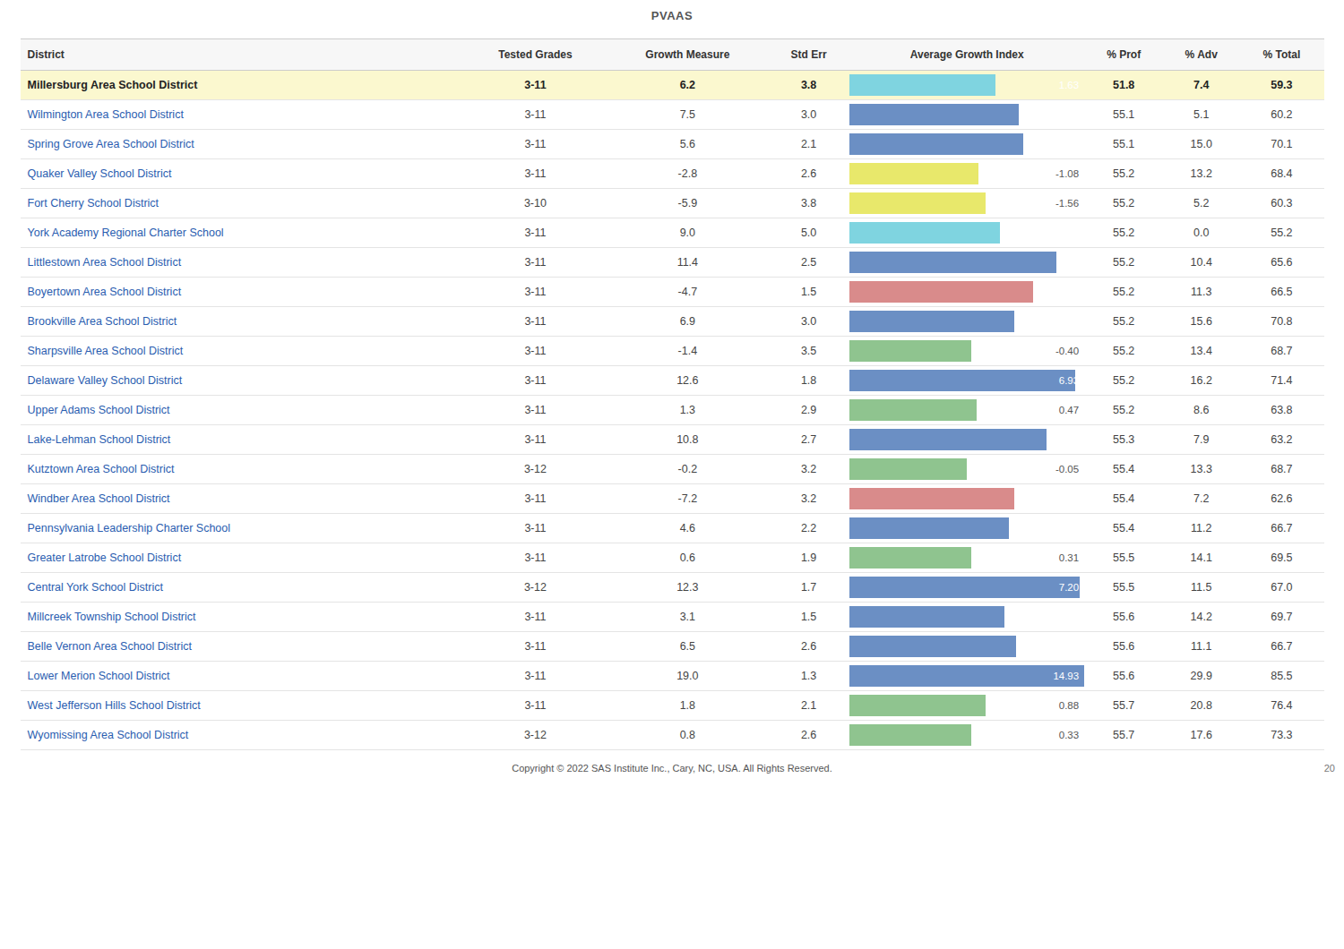PVAAS
| District | Tested Grades | Growth Measure | Std Err | Average Growth Index | % Prof | % Adv | % Total |
| --- | --- | --- | --- | --- | --- | --- | --- |
| Millersburg Area School District | 3-11 | 6.2 | 3.8 | 1.63 | 51.8 | 7.4 | 59.3 |
| Wilmington Area School District | 3-11 | 7.5 | 3.0 | 2.48 | 55.1 | 5.1 | 60.2 |
| Spring Grove Area School District | 3-11 | 5.6 | 2.1 | 2.68 | 55.1 | 15.0 | 70.1 |
| Quaker Valley School District | 3-11 | -2.8 | 2.6 | -1.08 | 55.2 | 13.2 | 68.4 |
| Fort Cherry School District | 3-10 | -5.9 | 3.8 | -1.56 | 55.2 | 5.2 | 60.3 |
| York Academy Regional Charter School | 3-11 | 9.0 | 5.0 | 1.79 | 55.2 | 0.0 | 55.2 |
| Littlestown Area School District | 3-11 | 11.4 | 2.5 | 4.62 | 55.2 | 10.4 | 65.6 |
| Boyertown Area School District | 3-11 | -4.7 | 1.5 | -3.17 | 55.2 | 11.3 | 66.5 |
| Brookville Area School District | 3-11 | 6.9 | 3.0 | 2.30 | 55.2 | 15.6 | 70.8 |
| Sharpsville Area School District | 3-11 | -1.4 | 3.5 | -0.40 | 55.2 | 13.4 | 68.7 |
| Delaware Valley School District | 3-11 | 12.6 | 1.8 | 6.93 | 55.2 | 16.2 | 71.4 |
| Upper Adams School District | 3-11 | 1.3 | 2.9 | 0.47 | 55.2 | 8.6 | 63.8 |
| Lake-Lehman School District | 3-11 | 10.8 | 2.7 | 3.93 | 55.3 | 7.9 | 63.2 |
| Kutztown Area School District | 3-12 | -0.2 | 3.2 | -0.05 | 55.4 | 13.3 | 68.7 |
| Windber Area School District | 3-11 | -7.2 | 3.2 | -2.24 | 55.4 | 7.2 | 62.6 |
| Pennsylvania Leadership Charter School | 3-11 | 4.6 | 2.2 | 2.13 | 55.4 | 11.2 | 66.7 |
| Greater Latrobe School District | 3-11 | 0.6 | 1.9 | 0.31 | 55.5 | 14.1 | 69.5 |
| Central York School District | 3-12 | 12.3 | 1.7 | 7.20 | 55.5 | 11.5 | 67.0 |
| Millcreek Township School District | 3-11 | 3.1 | 1.5 | 2.06 | 55.6 | 14.2 | 69.7 |
| Belle Vernon Area School District | 3-11 | 6.5 | 2.6 | 2.44 | 55.6 | 11.1 | 66.7 |
| Lower Merion School District | 3-11 | 19.0 | 1.3 | 14.93 | 55.6 | 29.9 | 85.5 |
| West Jefferson Hills School District | 3-11 | 1.8 | 2.1 | 0.88 | 55.7 | 20.8 | 76.4 |
| Wyomissing Area School District | 3-12 | 0.8 | 2.6 | 0.33 | 55.7 | 17.6 | 73.3 |
Copyright © 2022 SAS Institute Inc., Cary, NC, USA. All Rights Reserved. 20